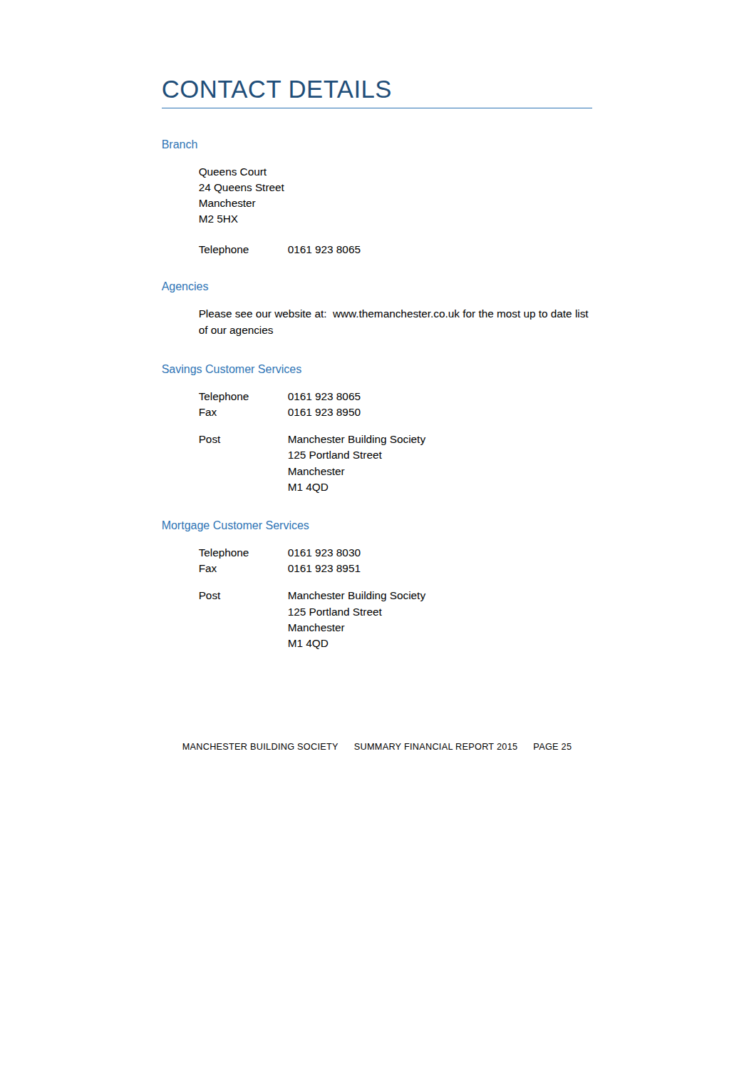CONTACT DETAILS
Branch
Queens Court 24 Queens Street Manchester M2 5HX
| Telephone | 0161 923 8065 |
Agencies
Please see our website at: www.themanchester.co.uk for the most up to date list of our agencies
Savings Customer Services
| Telephone | 0161 923 8065 |
| Fax | 0161 923 8950 |
| Post | Manchester Building Society 125 Portland Street Manchester M1 4QD |
Mortgage Customer Services
| Telephone | 0161 923 8030 |
| Fax | 0161 923 8951 |
| Post | Manchester Building Society 125 Portland Street Manchester M1 4QD |
MANCHESTER BUILDING SOCIETY SUMMARY FINANCIAL REPORT 2015 PAGE 25